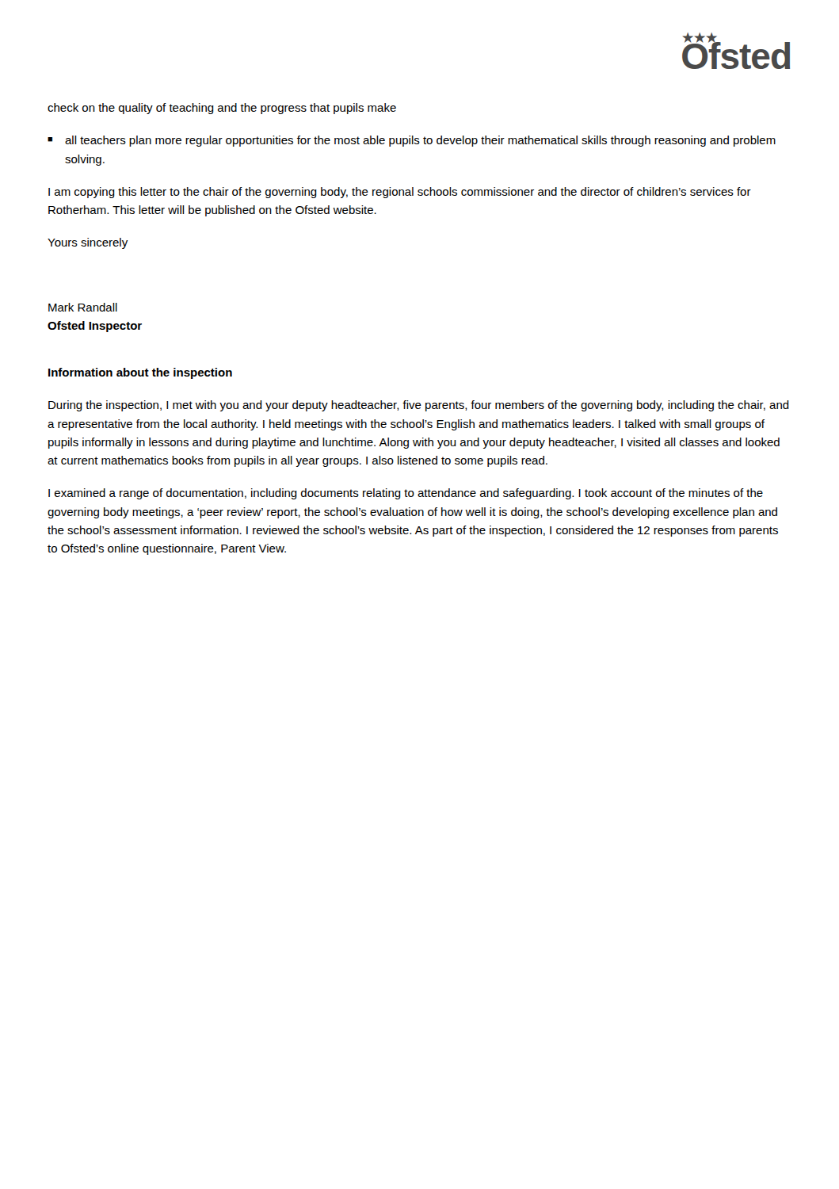★★★ Ofsted
check on the quality of teaching and the progress that pupils make
all teachers plan more regular opportunities for the most able pupils to develop their mathematical skills through reasoning and problem solving.
I am copying this letter to the chair of the governing body, the regional schools commissioner and the director of children’s services for Rotherham. This letter will be published on the Ofsted website.
Yours sincerely
Mark Randall
Ofsted Inspector
Information about the inspection
During the inspection, I met with you and your deputy headteacher, five parents, four members of the governing body, including the chair, and a representative from the local authority. I held meetings with the school’s English and mathematics leaders. I talked with small groups of pupils informally in lessons and during playtime and lunchtime. Along with you and your deputy headteacher, I visited all classes and looked at current mathematics books from pupils in all year groups. I also listened to some pupils read.
I examined a range of documentation, including documents relating to attendance and safeguarding. I took account of the minutes of the governing body meetings, a ‘peer review’ report, the school’s evaluation of how well it is doing, the school’s developing excellence plan and the school’s assessment information. I reviewed the school’s website. As part of the inspection, I considered the 12 responses from parents to Ofsted’s online questionnaire, Parent View.